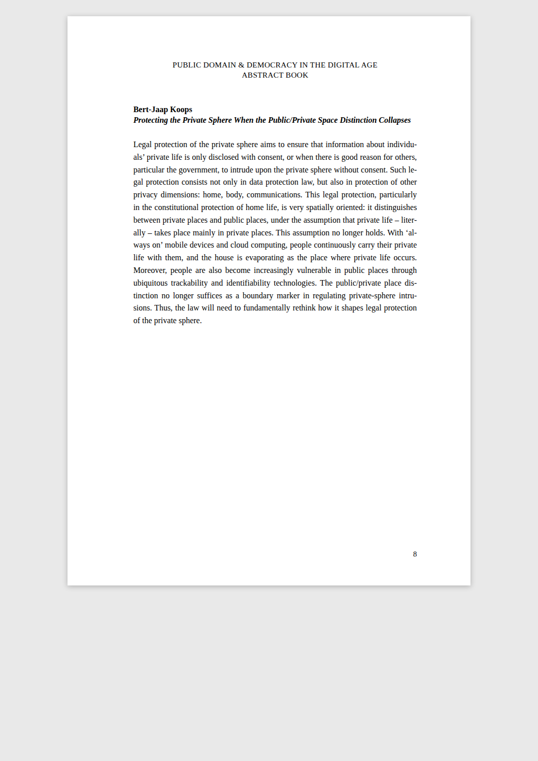Public Domain & Democracy in the Digital Age Abstract Book
Bert-Jaap Koops
Protecting the Private Sphere When the Public/Private Space Distinction Collapses
Legal protection of the private sphere aims to ensure that information about individuals’ private life is only disclosed with consent, or when there is good reason for others, particular the government, to intrude upon the private sphere without consent. Such legal protection consists not only in data protection law, but also in protection of other privacy dimensions: home, body, communications. This legal protection, particularly in the constitutional protection of home life, is very spatially oriented: it distinguishes between private places and public places, under the assumption that private life – literally – takes place mainly in private places. This assumption no longer holds. With ‘always on’ mobile devices and cloud computing, people continuously carry their private life with them, and the house is evaporating as the place where private life occurs. Moreover, people are also become increasingly vulnerable in public places through ubiquitous trackability and identifiability technologies. The public/private place distinction no longer suffices as a boundary marker in regulating private-sphere intrusions. Thus, the law will need to fundamentally rethink how it shapes legal protection of the private sphere.
8